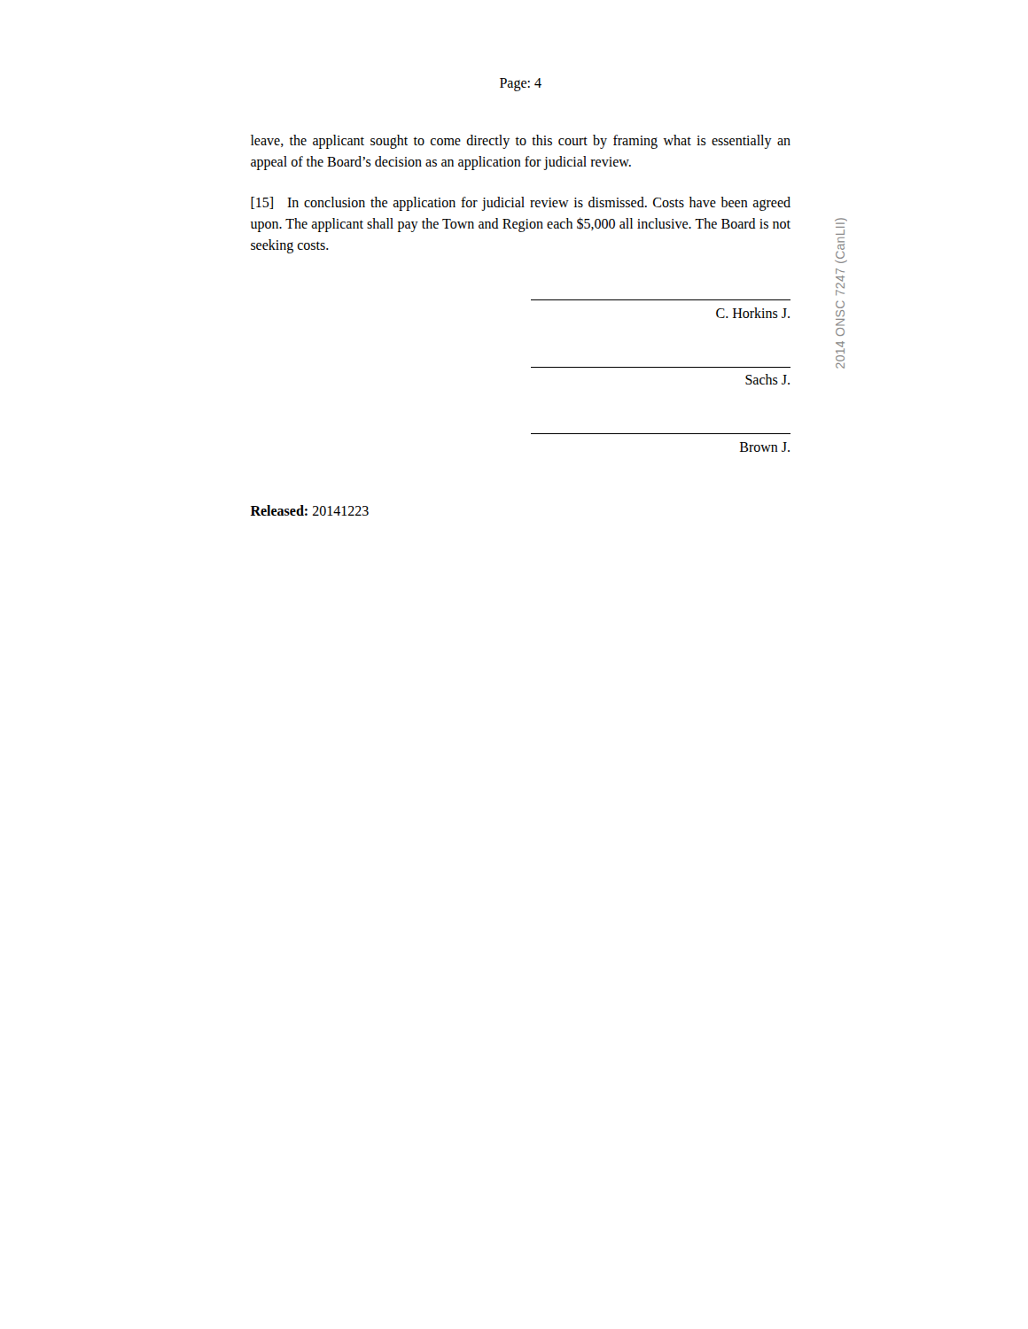2014 ONSC 7247 (CanLII)
Page: 4
leave, the applicant sought to come directly to this court by framing what is essentially an appeal of the Board’s decision as an application for judicial review.
[15] In conclusion the application for judicial review is dismissed. Costs have been agreed upon. The applicant shall pay the Town and Region each $5,000 all inclusive. The Board is not seeking costs.
C. Horkins J.
Sachs J.
Brown J.
Released: 20141223